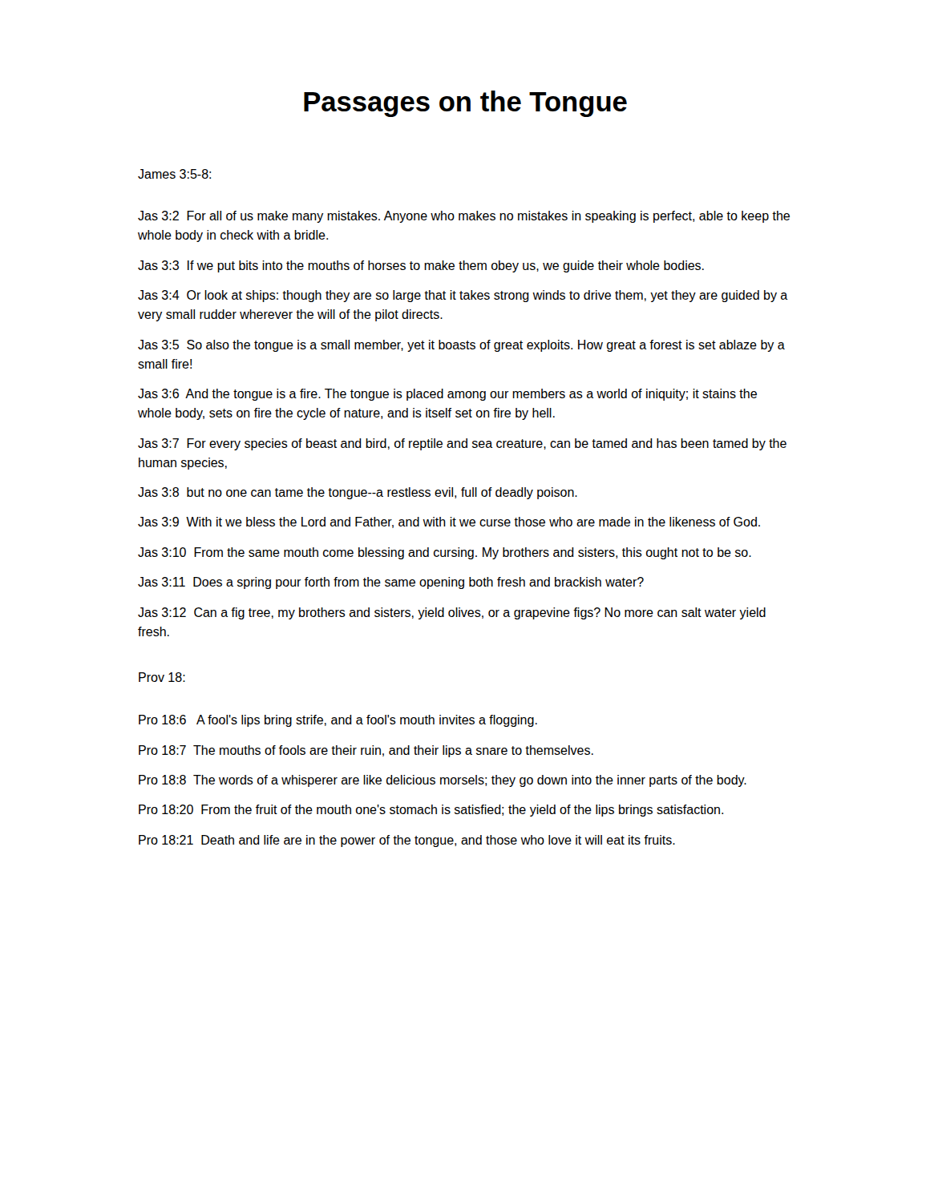Passages on the Tongue
James 3:5-8:
Jas 3:2 For all of us make many mistakes. Anyone who makes no mistakes in speaking is perfect, able to keep the whole body in check with a bridle.
Jas 3:3 If we put bits into the mouths of horses to make them obey us, we guide their whole bodies.
Jas 3:4 Or look at ships: though they are so large that it takes strong winds to drive them, yet they are guided by a very small rudder wherever the will of the pilot directs.
Jas 3:5 So also the tongue is a small member, yet it boasts of great exploits. How great a forest is set ablaze by a small fire!
Jas 3:6 And the tongue is a fire. The tongue is placed among our members as a world of iniquity; it stains the whole body, sets on fire the cycle of nature, and is itself set on fire by hell.
Jas 3:7 For every species of beast and bird, of reptile and sea creature, can be tamed and has been tamed by the human species,
Jas 3:8 but no one can tame the tongue--a restless evil, full of deadly poison.
Jas 3:9 With it we bless the Lord and Father, and with it we curse those who are made in the likeness of God.
Jas 3:10 From the same mouth come blessing and cursing. My brothers and sisters, this ought not to be so.
Jas 3:11 Does a spring pour forth from the same opening both fresh and brackish water?
Jas 3:12 Can a fig tree, my brothers and sisters, yield olives, or a grapevine figs? No more can salt water yield fresh.
Prov 18:
Pro 18:6 A fool's lips bring strife, and a fool's mouth invites a flogging.
Pro 18:7 The mouths of fools are their ruin, and their lips a snare to themselves.
Pro 18:8 The words of a whisperer are like delicious morsels; they go down into the inner parts of the body.
Pro 18:20 From the fruit of the mouth one's stomach is satisfied; the yield of the lips brings satisfaction.
Pro 18:21 Death and life are in the power of the tongue, and those who love it will eat its fruits.